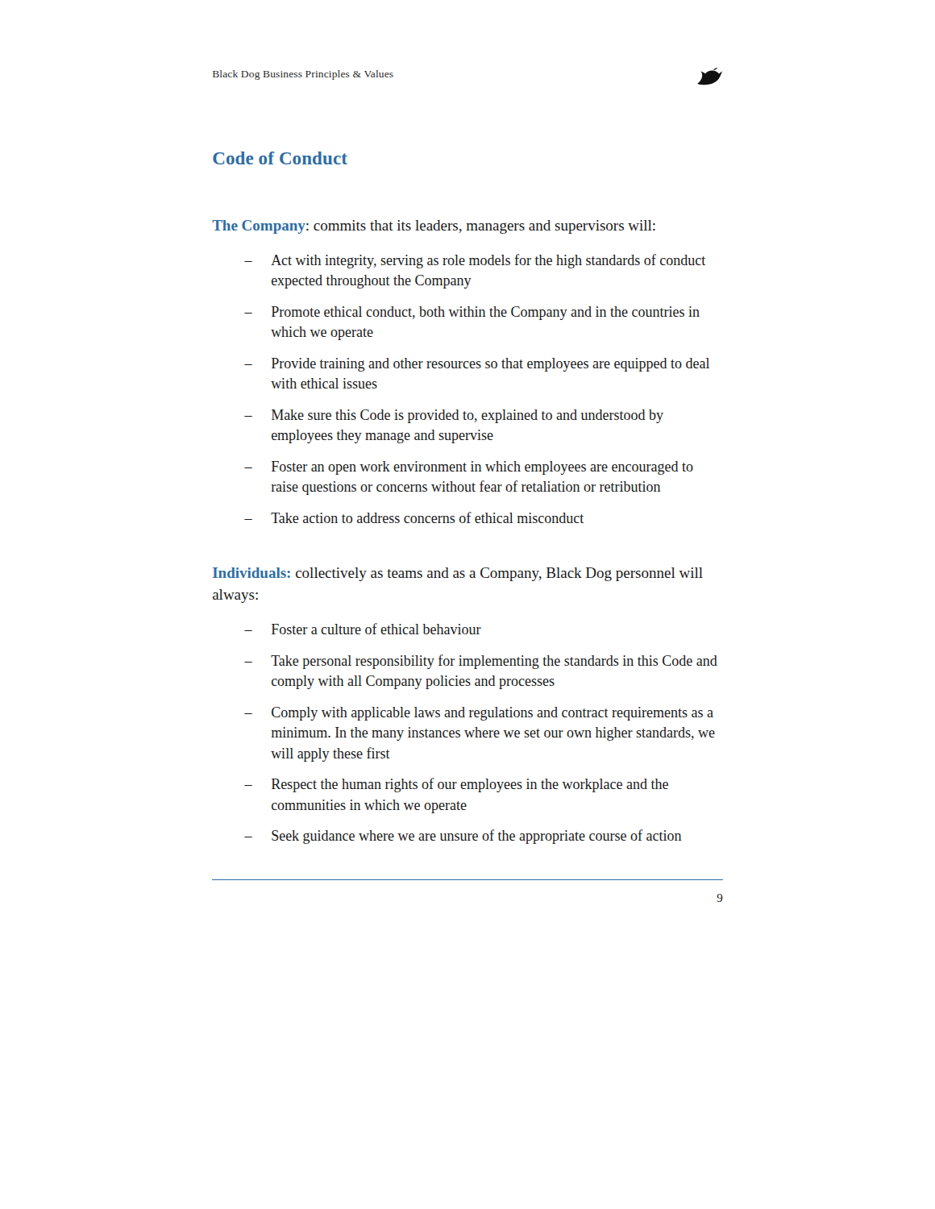Black Dog Business Principles & Values
Code of Conduct
The Company: commits that its leaders, managers and supervisors will:
Act with integrity, serving as role models for the high standards of conduct expected throughout the Company
Promote ethical conduct, both within the Company and in the countries in which we operate
Provide training and other resources so that employees are equipped to deal with ethical issues
Make sure this Code is provided to, explained to and understood by employees they manage and supervise
Foster an open work environment in which employees are encouraged to raise questions or concerns without fear of retaliation or retribution
Take action to address concerns of ethical misconduct
Individuals: collectively as teams and as a Company, Black Dog personnel will always:
Foster a culture of ethical behaviour
Take personal responsibility for implementing the standards in this Code and comply with all Company policies and processes
Comply with applicable laws and regulations and contract requirements as a minimum. In the many instances where we set our own higher standards, we will apply these first
Respect the human rights of our employees in the workplace and the communities in which we operate
Seek guidance where we are unsure of the appropriate course of action
9